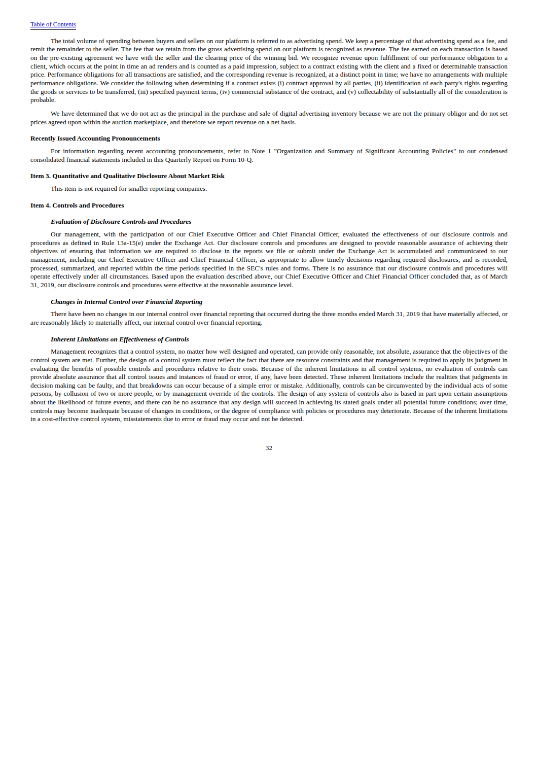Table of Contents
The total volume of spending between buyers and sellers on our platform is referred to as advertising spend. We keep a percentage of that advertising spend as a fee, and remit the remainder to the seller. The fee that we retain from the gross advertising spend on our platform is recognized as revenue. The fee earned on each transaction is based on the pre-existing agreement we have with the seller and the clearing price of the winning bid. We recognize revenue upon fulfillment of our performance obligation to a client, which occurs at the point in time an ad renders and is counted as a paid impression, subject to a contract existing with the client and a fixed or determinable transaction price. Performance obligations for all transactions are satisfied, and the corresponding revenue is recognized, at a distinct point in time; we have no arrangements with multiple performance obligations. We consider the following when determining if a contract exists (i) contract approval by all parties, (ii) identification of each party's rights regarding the goods or services to be transferred, (iii) specified payment terms, (iv) commercial substance of the contract, and (v) collectability of substantially all of the consideration is probable.
We have determined that we do not act as the principal in the purchase and sale of digital advertising inventory because we are not the primary obligor and do not set prices agreed upon within the auction marketplace, and therefore we report revenue on a net basis.
Recently Issued Accounting Pronouncements
For information regarding recent accounting pronouncements, refer to Note 1 "Organization and Summary of Significant Accounting Policies" to our condensed consolidated financial statements included in this Quarterly Report on Form 10-Q.
Item 3. Quantitative and Qualitative Disclosure About Market Risk
This item is not required for smaller reporting companies.
Item 4. Controls and Procedures
Evaluation of Disclosure Controls and Procedures
Our management, with the participation of our Chief Executive Officer and Chief Financial Officer, evaluated the effectiveness of our disclosure controls and procedures as defined in Rule 13a-15(e) under the Exchange Act. Our disclosure controls and procedures are designed to provide reasonable assurance of achieving their objectives of ensuring that information we are required to disclose in the reports we file or submit under the Exchange Act is accumulated and communicated to our management, including our Chief Executive Officer and Chief Financial Officer, as appropriate to allow timely decisions regarding required disclosures, and is recorded, processed, summarized, and reported within the time periods specified in the SEC's rules and forms. There is no assurance that our disclosure controls and procedures will operate effectively under all circumstances. Based upon the evaluation described above, our Chief Executive Officer and Chief Financial Officer concluded that, as of March 31, 2019, our disclosure controls and procedures were effective at the reasonable assurance level.
Changes in Internal Control over Financial Reporting
There have been no changes in our internal control over financial reporting that occurred during the three months ended March 31, 2019 that have materially affected, or are reasonably likely to materially affect, our internal control over financial reporting.
Inherent Limitations on Effectiveness of Controls
Management recognizes that a control system, no matter how well designed and operated, can provide only reasonable, not absolute, assurance that the objectives of the control system are met. Further, the design of a control system must reflect the fact that there are resource constraints and that management is required to apply its judgment in evaluating the benefits of possible controls and procedures relative to their costs. Because of the inherent limitations in all control systems, no evaluation of controls can provide absolute assurance that all control issues and instances of fraud or error, if any, have been detected. These inherent limitations include the realities that judgments in decision making can be faulty, and that breakdowns can occur because of a simple error or mistake. Additionally, controls can be circumvented by the individual acts of some persons, by collusion of two or more people, or by management override of the controls. The design of any system of controls also is based in part upon certain assumptions about the likelihood of future events, and there can be no assurance that any design will succeed in achieving its stated goals under all potential future conditions; over time, controls may become inadequate because of changes in conditions, or the degree of compliance with policies or procedures may deteriorate. Because of the inherent limitations in a cost-effective control system, misstatements due to error or fraud may occur and not be detected.
32